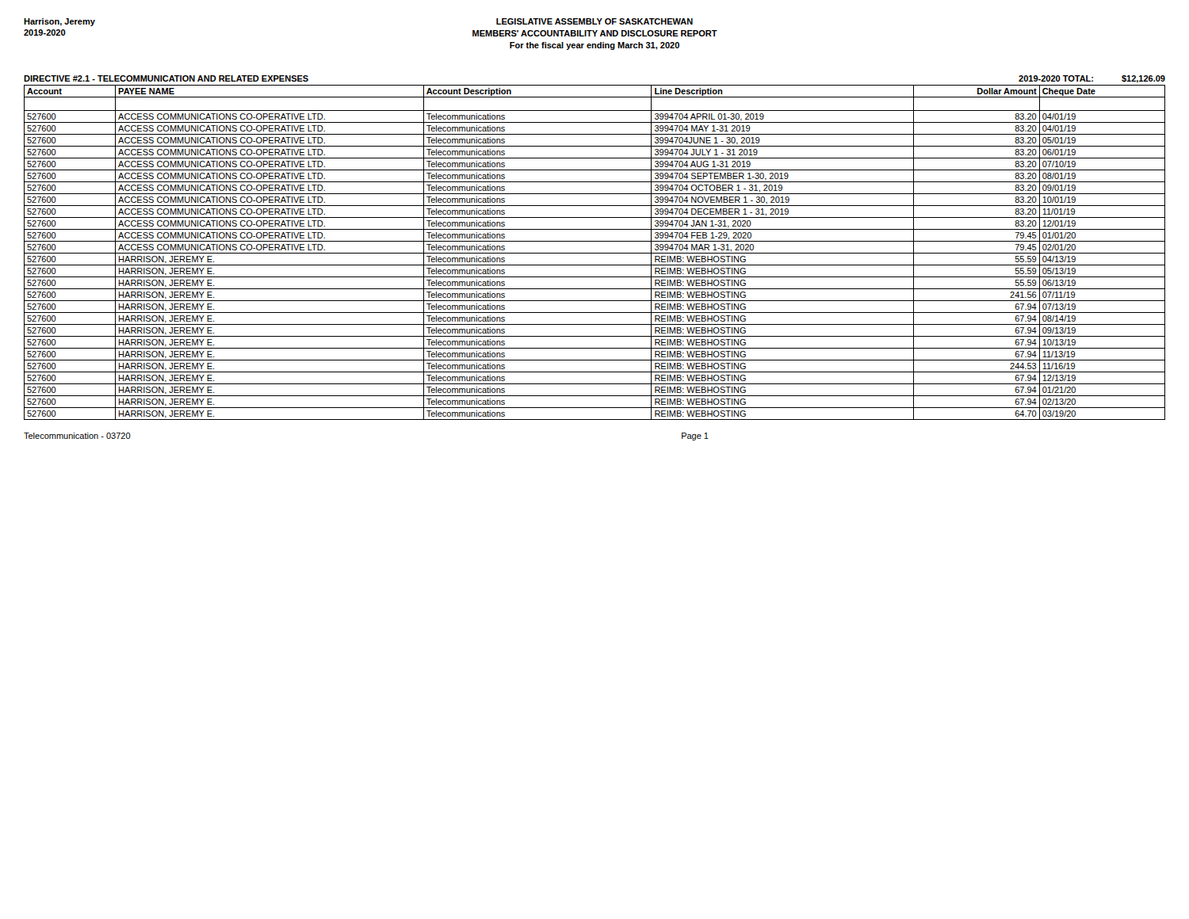Harrison, Jeremy
2019-2020
LEGISLATIVE ASSEMBLY OF SASKATCHEWAN
MEMBERS' ACCOUNTABILITY AND DISCLOSURE REPORT
For the fiscal year ending March 31, 2020
DIRECTIVE #2.1 - TELECOMMUNICATION AND RELATED EXPENSES
2019-2020 TOTAL:$12,126.09
| Account | PAYEE NAME | Account Description | Line Description | Dollar Amount | Cheque Date |
| --- | --- | --- | --- | --- | --- |
| 527600 | ACCESS COMMUNICATIONS CO-OPERATIVE LTD. | Telecommunications | 3994704 APRIL 01-30, 2019 | 83.20 | 04/01/19 |
| 527600 | ACCESS COMMUNICATIONS CO-OPERATIVE LTD. | Telecommunications | 3994704 MAY 1-31 2019 | 83.20 | 04/01/19 |
| 527600 | ACCESS COMMUNICATIONS CO-OPERATIVE LTD. | Telecommunications | 3994704JUNE 1 - 30, 2019 | 83.20 | 05/01/19 |
| 527600 | ACCESS COMMUNICATIONS CO-OPERATIVE LTD. | Telecommunications | 3994704 JULY 1 - 31 2019 | 83.20 | 06/01/19 |
| 527600 | ACCESS COMMUNICATIONS CO-OPERATIVE LTD. | Telecommunications | 3994704 AUG 1-31 2019 | 83.20 | 07/10/19 |
| 527600 | ACCESS COMMUNICATIONS CO-OPERATIVE LTD. | Telecommunications | 3994704 SEPTEMBER 1-30, 2019 | 83.20 | 08/01/19 |
| 527600 | ACCESS COMMUNICATIONS CO-OPERATIVE LTD. | Telecommunications | 3994704 OCTOBER 1 - 31, 2019 | 83.20 | 09/01/19 |
| 527600 | ACCESS COMMUNICATIONS CO-OPERATIVE LTD. | Telecommunications | 3994704 NOVEMBER 1 - 30, 2019 | 83.20 | 10/01/19 |
| 527600 | ACCESS COMMUNICATIONS CO-OPERATIVE LTD. | Telecommunications | 3994704 DECEMBER 1 - 31, 2019 | 83.20 | 11/01/19 |
| 527600 | ACCESS COMMUNICATIONS CO-OPERATIVE LTD. | Telecommunications | 3994704 JAN 1-31, 2020 | 83.20 | 12/01/19 |
| 527600 | ACCESS COMMUNICATIONS CO-OPERATIVE LTD. | Telecommunications | 3994704 FEB 1-29, 2020 | 79.45 | 01/01/20 |
| 527600 | ACCESS COMMUNICATIONS CO-OPERATIVE LTD. | Telecommunications | 3994704 MAR 1-31, 2020 | 79.45 | 02/01/20 |
| 527600 | HARRISON, JEREMY E. | Telecommunications | REIMB: WEBHOSTING | 55.59 | 04/13/19 |
| 527600 | HARRISON, JEREMY E. | Telecommunications | REIMB: WEBHOSTING | 55.59 | 05/13/19 |
| 527600 | HARRISON, JEREMY E. | Telecommunications | REIMB: WEBHOSTING | 55.59 | 06/13/19 |
| 527600 | HARRISON, JEREMY E. | Telecommunications | REIMB: WEBHOSTING | 241.56 | 07/11/19 |
| 527600 | HARRISON, JEREMY E. | Telecommunications | REIMB: WEBHOSTING | 67.94 | 07/13/19 |
| 527600 | HARRISON, JEREMY E. | Telecommunications | REIMB: WEBHOSTING | 67.94 | 08/14/19 |
| 527600 | HARRISON, JEREMY E. | Telecommunications | REIMB: WEBHOSTING | 67.94 | 09/13/19 |
| 527600 | HARRISON, JEREMY E. | Telecommunications | REIMB: WEBHOSTING | 67.94 | 10/13/19 |
| 527600 | HARRISON, JEREMY E. | Telecommunications | REIMB: WEBHOSTING | 67.94 | 11/13/19 |
| 527600 | HARRISON, JEREMY E. | Telecommunications | REIMB: WEBHOSTING | 244.53 | 11/16/19 |
| 527600 | HARRISON, JEREMY E. | Telecommunications | REIMB: WEBHOSTING | 67.94 | 12/13/19 |
| 527600 | HARRISON, JEREMY E. | Telecommunications | REIMB: WEBHOSTING | 67.94 | 01/21/20 |
| 527600 | HARRISON, JEREMY E. | Telecommunications | REIMB: WEBHOSTING | 67.94 | 02/13/20 |
| 527600 | HARRISON, JEREMY E. | Telecommunications | REIMB: WEBHOSTING | 64.70 | 03/19/20 |
Telecommunication - 03720
Page 1